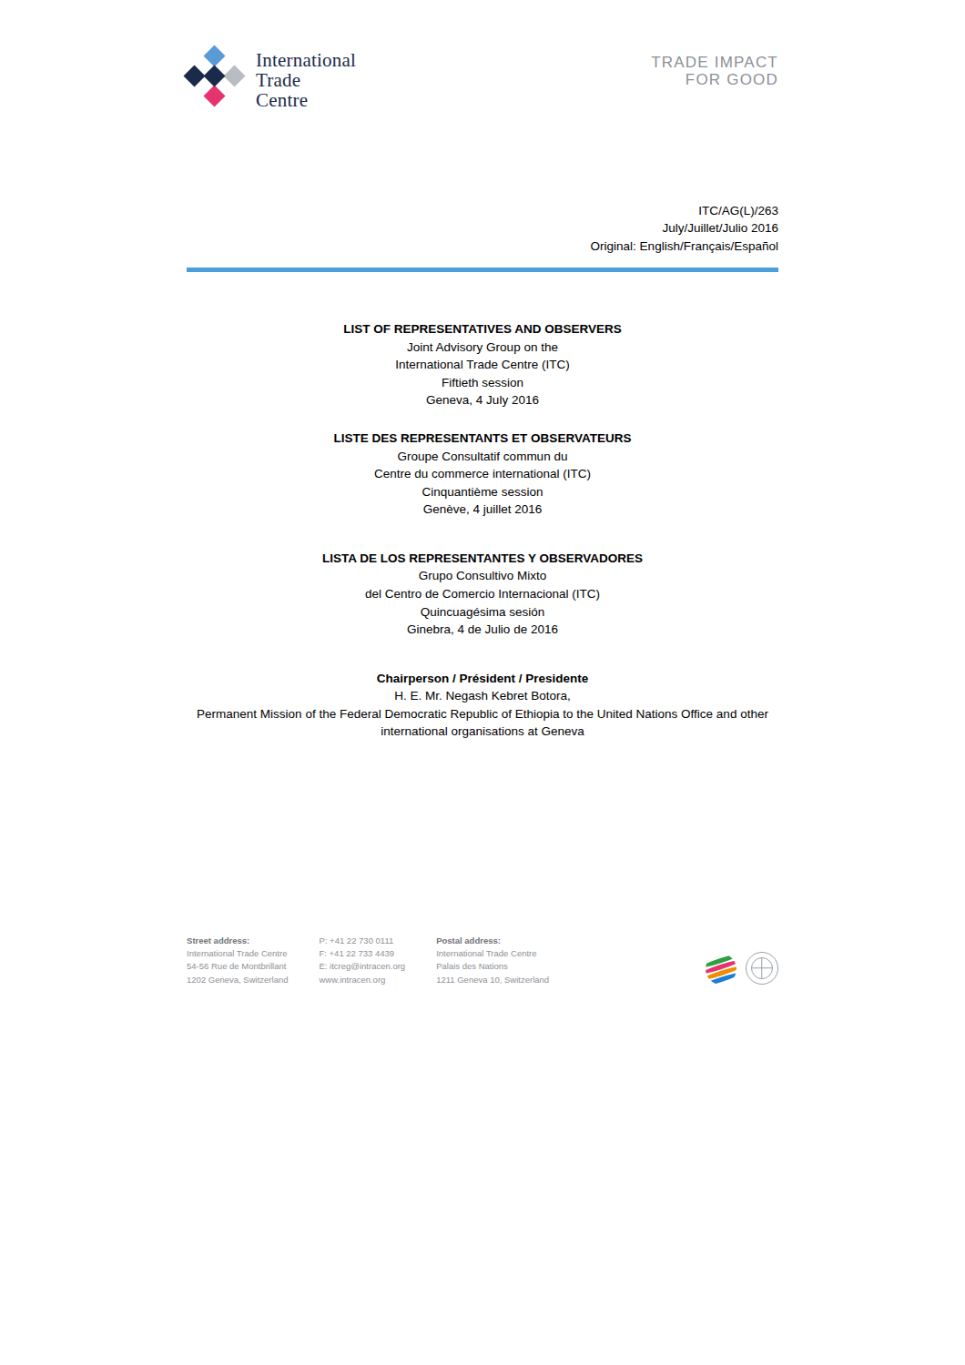International
Trade
Centre
TRADE IMPACT
FOR GOOD
ITC/AG(L)/263
July/Juillet/Julio 2016
Original: English/Français/Español
LIST OF REPRESENTATIVES AND OBSERVERS
Joint Advisory Group on the
International Trade Centre (ITC)
Fiftieth session
Geneva, 4 July 2016
LISTE DES REPRESENTANTS ET OBSERVATEURS
Groupe Consultatif commun du
Centre du commerce international (ITC)
Cinquantième session
Genève, 4 juillet 2016
LISTA DE LOS REPRESENTANTES Y OBSERVADORES
Grupo Consultivo Mixto
del Centro de Comercio Internacional (ITC)
Quincuagésima sesión
Ginebra, 4 de Julio de 2016
Chairperson / Président / Presidente
H. E. Mr. Negash Kebret Botora,
Permanent Mission of the Federal Democratic Republic of Ethiopia to the United Nations Office and other international organisations at Geneva
Street address:
International Trade Centre
54-56 Rue de Montbrillant
1202 Geneva, Switzerland
P: +41 22 730 0111
F: +41 22 733 4439
E: itcreg@intracen.org
www.intracen.org
Postal address:
International Trade Centre
Palais des Nations
1211 Geneva 10, Switzerland